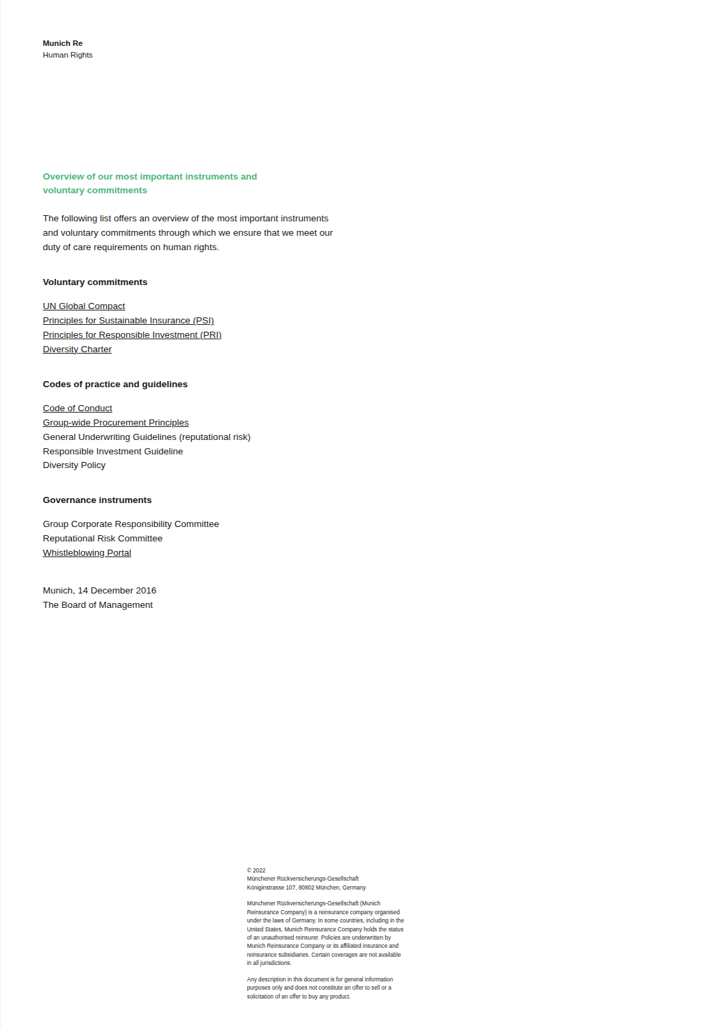Munich Re
Human Rights
Overview of our most important instruments and
voluntary commitments
The following list offers an overview of the most important instruments and voluntary commitments through which we ensure that we meet our duty of care requirements on human rights.
Voluntary commitments
UN Global Compact
Principles for Sustainable Insurance (PSI)
Principles for Responsible Investment (PRI)
Diversity Charter
Codes of practice and guidelines
Code of Conduct
Group-wide Procurement Principles
General Underwriting Guidelines (reputational risk)
Responsible Investment Guideline
Diversity Policy
Governance instruments
Group Corporate Responsibility Committee
Reputational Risk Committee
Whistleblowing Portal
Munich, 14 December 2016
The Board of Management
© 2022
Münchener Rückversicherungs-Gesellschaft
Königinstrasse 107, 80802 München, Germany
Münchener Rückversicherungs-Gesellschaft (Munich Reinsurance Company) is a reinsurance company organised under the laws of Germany. In some countries, including in the United States, Munich Reinsurance Company holds the status of an unauthorised reinsurer. Policies are underwritten by Munich Reinsurance Company or its affiliated insurance and reinsurance subsidiaries. Certain coverages are not available in all jurisdictions.
Any description in this document is for general information purposes only and does not constitute an offer to sell or a solicitation of an offer to buy any product.